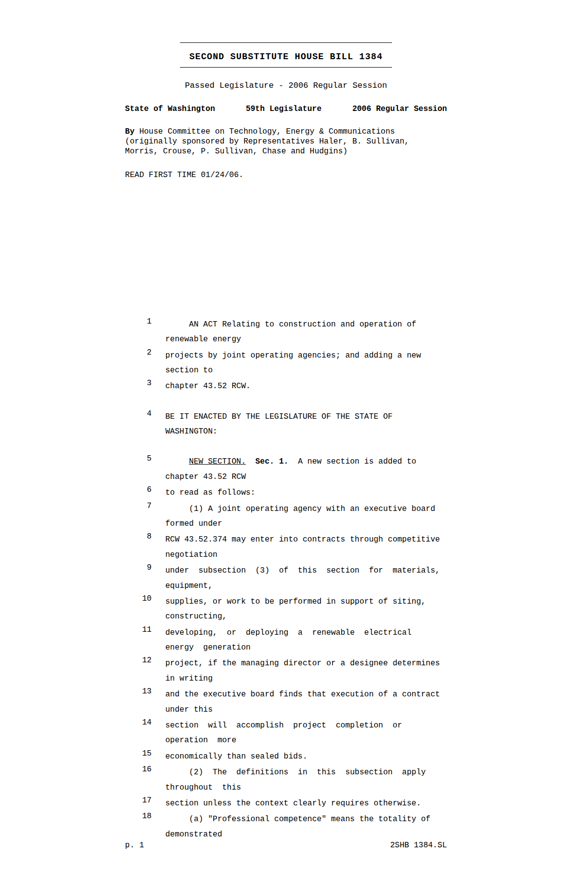SECOND SUBSTITUTE HOUSE BILL 1384
Passed Legislature - 2006 Regular Session
State of Washington 59th Legislature 2006 Regular Session
By House Committee on Technology, Energy & Communications (originally sponsored by Representatives Haler, B. Sullivan, Morris, Crouse, P. Sullivan, Chase and Hudgins)
READ FIRST TIME 01/24/06.
| 1 | AN ACT Relating to construction and operation of renewable energy |
| 2 | projects by joint operating agencies; and adding a new section to |
| 3 | chapter 43.52 RCW. |
| 4 | BE IT ENACTED BY THE LEGISLATURE OF THE STATE OF WASHINGTON: |
| 5 | NEW SECTION. Sec. 1. A new section is added to chapter 43.52 RCW |
| 6 | to read as follows: |
| 7 | (1) A joint operating agency with an executive board formed under |
| 8 | RCW 43.52.374 may enter into contracts through competitive negotiation |
| 9 | under subsection (3) of this section for materials, equipment, |
| 10 | supplies, or work to be performed in support of siting, constructing, |
| 11 | developing, or deploying a renewable electrical energy generation |
| 12 | project, if the managing director or a designee determines in writing |
| 13 | and the executive board finds that execution of a contract under this |
| 14 | section will accomplish project completion or operation more |
| 15 | economically than sealed bids. |
| 16 | (2) The definitions in this subsection apply throughout this |
| 17 | section unless the context clearly requires otherwise. |
| 18 | (a) "Professional competence" means the totality of demonstrated |
p. 1 2SHB 1384.SL